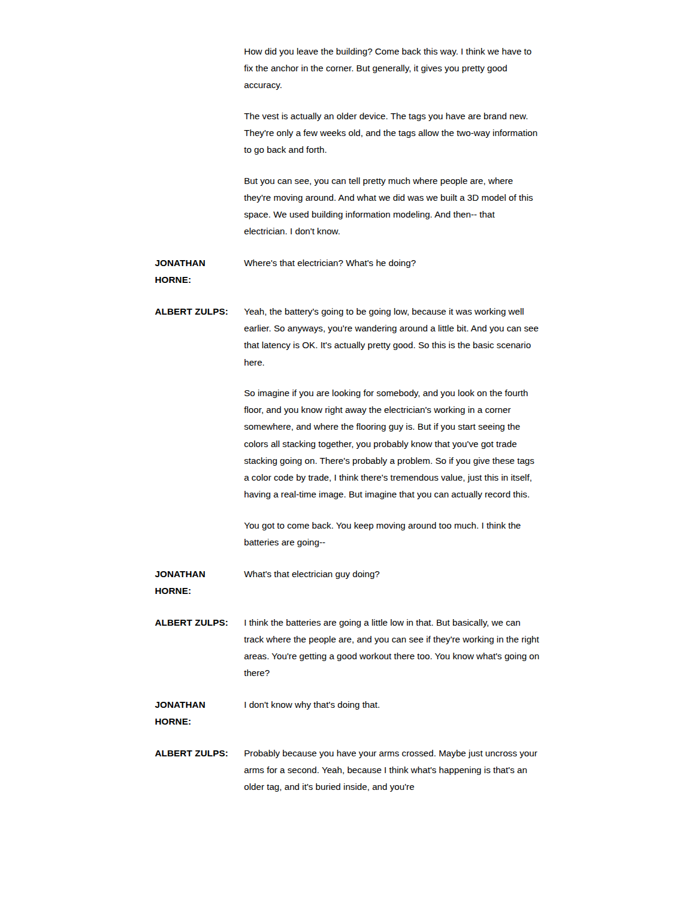How did you leave the building? Come back this way. I think we have to fix the anchor in the corner. But generally, it gives you pretty good accuracy.
The vest is actually an older device. The tags you have are brand new. They're only a few weeks old, and the tags allow the two-way information to go back and forth.
But you can see, you can tell pretty much where people are, where they're moving around. And what we did was we built a 3D model of this space. We used building information modeling. And then-- that electrician. I don't know.
JONATHAN HORNE:
Where's that electrician? What's he doing?
ALBERT ZULPS:
Yeah, the battery's going to be going low, because it was working well earlier. So anyways, you're wandering around a little bit. And you can see that latency is OK. It's actually pretty good. So this is the basic scenario here.
So imagine if you are looking for somebody, and you look on the fourth floor, and you know right away the electrician's working in a corner somewhere, and where the flooring guy is. But if you start seeing the colors all stacking together, you probably know that you've got trade stacking going on. There's probably a problem. So if you give these tags a color code by trade, I think there's tremendous value, just this in itself, having a real-time image. But imagine that you can actually record this.
You got to come back. You keep moving around too much. I think the batteries are going--
JONATHAN HORNE:
What's that electrician guy doing?
ALBERT ZULPS:
I think the batteries are going a little low in that. But basically, we can track where the people are, and you can see if they're working in the right areas. You're getting a good workout there too. You know what's going on there?
JONATHAN HORNE:
I don't know why that's doing that.
ALBERT ZULPS:
Probably because you have your arms crossed. Maybe just uncross your arms for a second. Yeah, because I think what's happening is that's an older tag, and it's buried inside, and you're